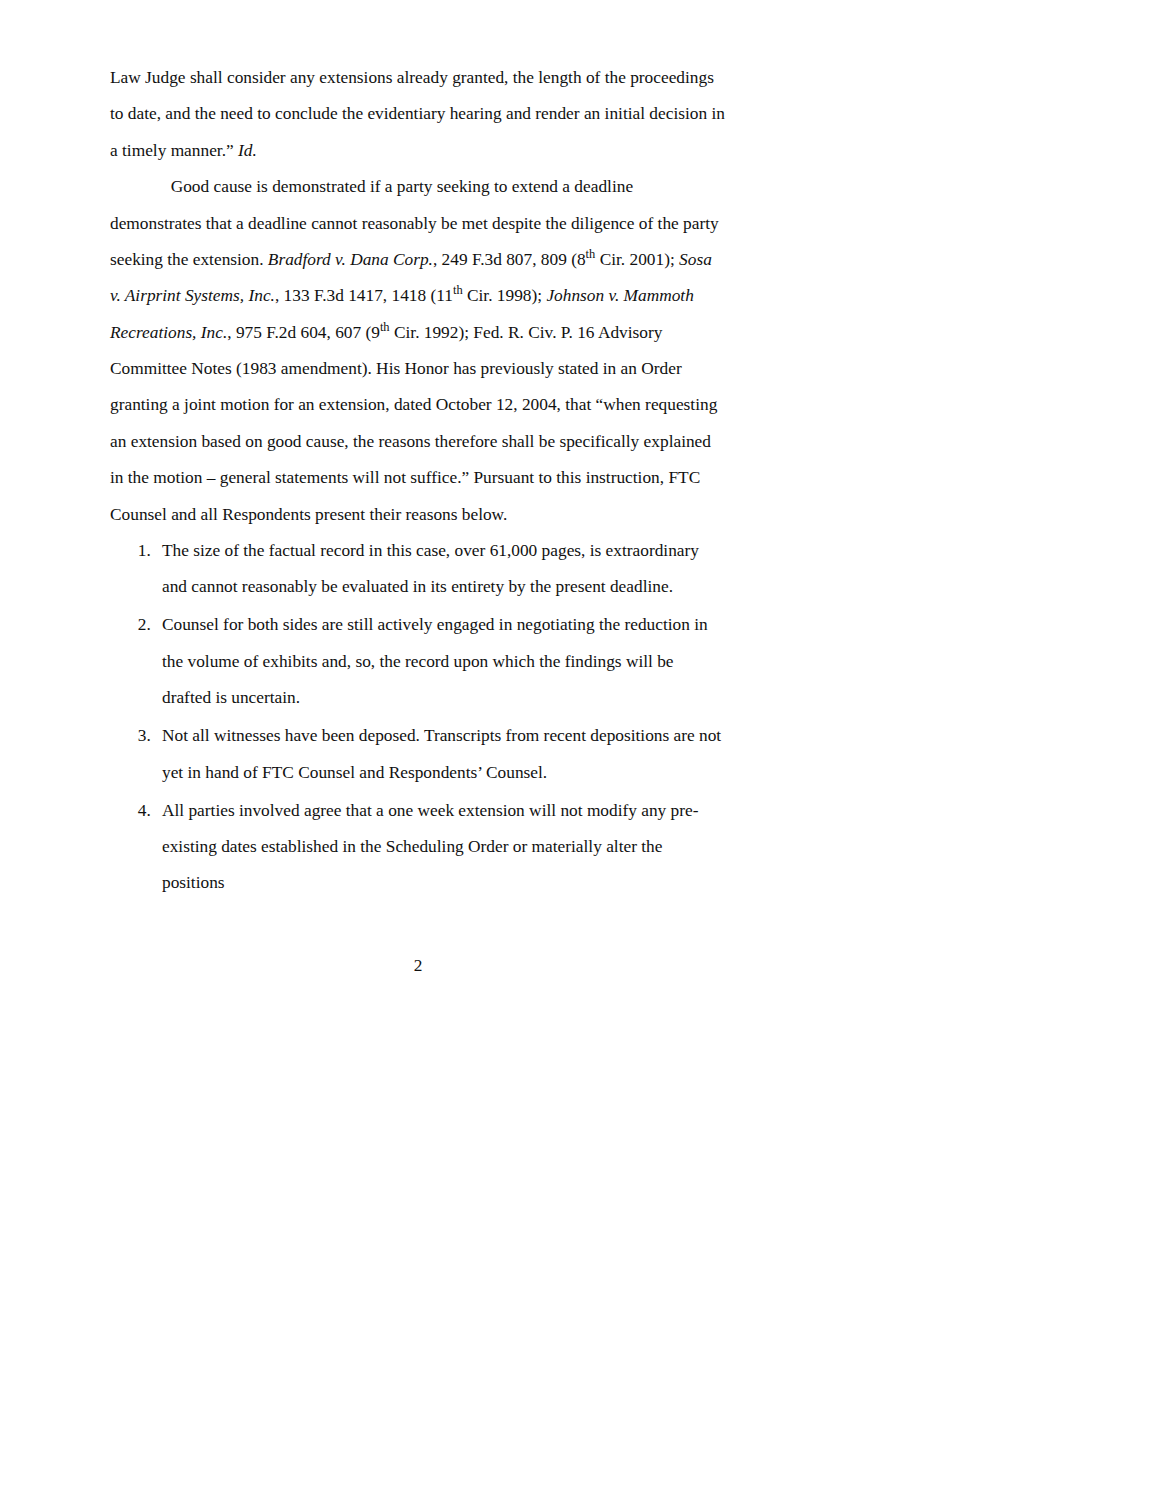Law Judge shall consider any extensions already granted, the length of the proceedings to date, and the need to conclude the evidentiary hearing and render an initial decision in a timely manner.” Id.
Good cause is demonstrated if a party seeking to extend a deadline demonstrates that a deadline cannot reasonably be met despite the diligence of the party seeking the extension. Bradford v. Dana Corp., 249 F.3d 807, 809 (8th Cir. 2001); Sosa v. Airprint Systems, Inc., 133 F.3d 1417, 1418 (11th Cir. 1998); Johnson v. Mammoth Recreations, Inc., 975 F.2d 604, 607 (9th Cir. 1992); Fed. R. Civ. P. 16 Advisory Committee Notes (1983 amendment). His Honor has previously stated in an Order granting a joint motion for an extension, dated October 12, 2004, that “when requesting an extension based on good cause, the reasons therefore shall be specifically explained in the motion – general statements will not suffice.” Pursuant to this instruction, FTC Counsel and all Respondents present their reasons below.
The size of the factual record in this case, over 61,000 pages, is extraordinary and cannot reasonably be evaluated in its entirety by the present deadline.
Counsel for both sides are still actively engaged in negotiating the reduction in the volume of exhibits and, so, the record upon which the findings will be drafted is uncertain.
Not all witnesses have been deposed. Transcripts from recent depositions are not yet in hand of FTC Counsel and Respondents’ Counsel.
All parties involved agree that a one week extension will not modify any pre-existing dates established in the Scheduling Order or materially alter the positions
2